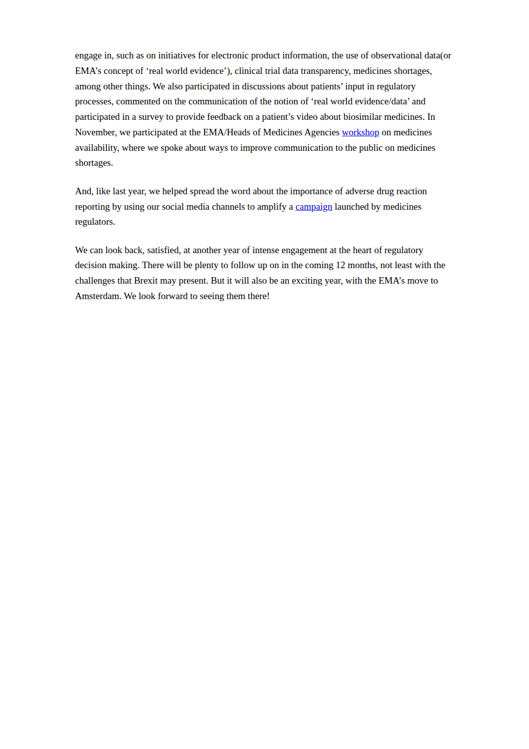engage in, such as on initiatives for electronic product information, the use of observational data(or EMA’s concept of ‘real world evidence’), clinical trial data transparency, medicines shortages, among other things. We also participated in discussions about patients’ input in regulatory processes, commented on the communication of the notion of ‘real world evidence/data’ and participated in a survey to provide feedback on a patient’s video about biosimilar medicines. In November, we participated at the EMA/Heads of Medicines Agencies workshop on medicines availability, where we spoke about ways to improve communication to the public on medicines shortages.
And, like last year, we helped spread the word about the importance of adverse drug reaction reporting by using our social media channels to amplify a campaign launched by medicines regulators.
We can look back, satisfied, at another year of intense engagement at the heart of regulatory decision making. There will be plenty to follow up on in the coming 12 months, not least with the challenges that Brexit may present. But it will also be an exciting year, with the EMA’s move to Amsterdam. We look forward to seeing them there!